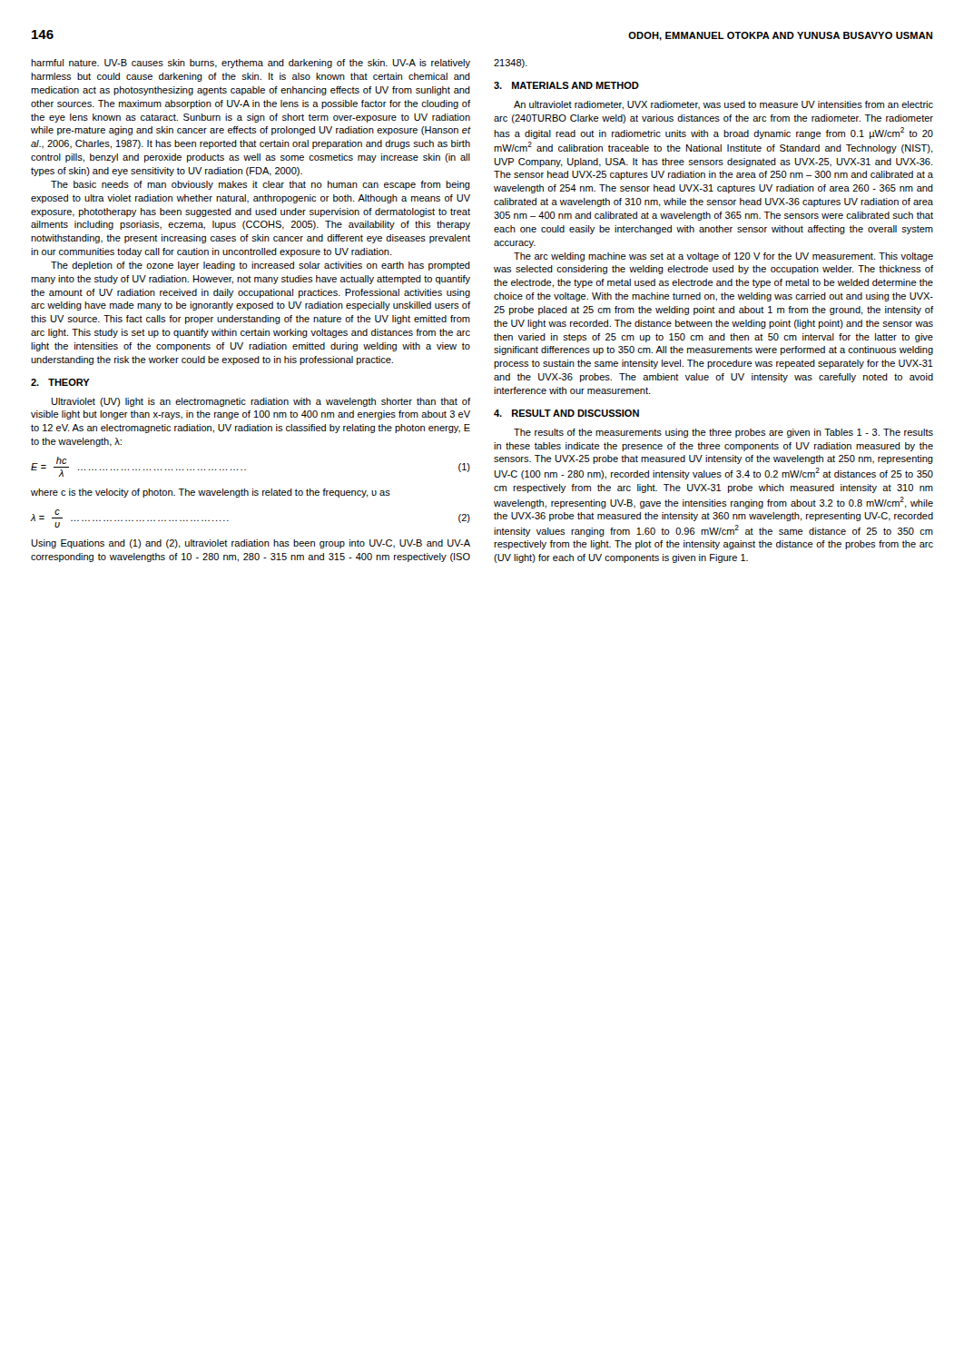146
ODOH, EMMANUEL OTOKPA AND YUNUSA BUSAVYO USMAN
harmful nature. UV-B causes skin burns, erythema and darkening of the skin. UV-A is relatively harmless but could cause darkening of the skin. It is also known that certain chemical and medication act as photosynthesizing agents capable of enhancing effects of UV from sunlight and other sources. The maximum absorption of UV-A in the lens is a possible factor for the clouding of the eye lens known as cataract. Sunburn is a sign of short term over-exposure to UV radiation while pre-mature aging and skin cancer are effects of prolonged UV radiation exposure (Hanson et al., 2006, Charles, 1987). It has been reported that certain oral preparation and drugs such as birth control pills, benzyl and peroxide products as well as some cosmetics may increase skin (in all types of skin) and eye sensitivity to UV radiation (FDA, 2000).
The basic needs of man obviously makes it clear that no human can escape from being exposed to ultra violet radiation whether natural, anthropogenic or both. Although a means of UV exposure, phototherapy has been suggested and used under supervision of dermatologist to treat ailments including psoriasis, eczema, lupus (CCOHS, 2005). The availability of this therapy notwithstanding, the present increasing cases of skin cancer and different eye diseases prevalent in our communities today call for caution in uncontrolled exposure to UV radiation.
The depletion of the ozone layer leading to increased solar activities on earth has prompted many into the study of UV radiation. However, not many studies have actually attempted to quantify the amount of UV radiation received in daily occupational practices. Professional activities using arc welding have made many to be ignorantly exposed to UV radiation especially unskilled users of this UV source. This fact calls for proper understanding of the nature of the UV light emitted from arc light. This study is set up to quantify within certain working voltages and distances from the arc light the intensities of the components of UV radiation emitted during welding with a view to understanding the risk the worker could be exposed to in his professional practice.
2. Theory
Ultraviolet (UV) light is an electromagnetic radiation with a wavelength shorter than that of visible light but longer than x-rays, in the range of 100 nm to 400 nm and energies from about 3 eV to 12 eV. As an electromagnetic radiation, UV radiation is classified by relating the photon energy, E to the wavelength, λ:
E = hc λ ……………………………………….. (1)
where c is the velocity of photon. The wavelength is related to the frequency, υ as
λ = cυ …………………………………..... (2)
Using Equations and (1) and (2), ultraviolet radiation has been group into UV-C, UV-B and UV-A corresponding to wavelengths of 10 - 280 nm, 280 - 315 nm and 315 - 400 nm respectively (ISO 21348).
3. Materials and Method
An ultraviolet radiometer, UVX radiometer, was used to measure UV intensities from an electric arc (240TURBO Clarke weld) at various distances of the arc from the radiometer. The radiometer has a digital read out in radiometric units with a broad dynamic range from 0.1 µW/cm2 to 20 mW/cm2 and calibration traceable to the National Institute of Standard and Technology (NIST), UVP Company, Upland, USA. It has three sensors designated as UVX-25, UVX-31 and UVX-36. The sensor head UVX-25 captures UV radiation in the area of 250 nm – 300 nm and calibrated at a wavelength of 254 nm. The sensor head UVX-31 captures UV radiation of area 260 - 365 nm and calibrated at a wavelength of 310 nm, while the sensor head UVX-36 captures UV radiation of area 305 nm – 400 nm and calibrated at a wavelength of 365 nm. The sensors were calibrated such that each one could easily be interchanged with another sensor without affecting the overall system accuracy.
The arc welding machine was set at a voltage of 120 V for the UV measurement. This voltage was selected considering the welding electrode used by the occupation welder. The thickness of the electrode, the type of metal used as electrode and the type of metal to be welded determine the choice of the voltage. With the machine turned on, the welding was carried out and using the UVX-25 probe placed at 25 cm from the welding point and about 1 m from the ground, the intensity of the UV light was recorded. The distance between the welding point (light point) and the sensor was then varied in steps of 25 cm up to 150 cm and then at 50 cm interval for the latter to give significant differences up to 350 cm. All the measurements were performed at a continuous welding process to sustain the same intensity level. The procedure was repeated separately for the UVX-31 and the UVX-36 probes. The ambient value of UV intensity was carefully noted to avoid interference with our measurement.
4. Result and Discussion
The results of the measurements using the three probes are given in Tables 1 - 3. The results in these tables indicate the presence of the three components of UV radiation measured by the sensors. The UVX-25 probe that measured UV intensity of the wavelength at 250 nm, representing UV-C (100 nm - 280 nm), recorded intensity values of 3.4 to 0.2 mW/cm2 at distances of 25 to 350 cm respectively from the arc light. The UVX-31 probe which measured intensity at 310 nm wavelength, representing UV-B, gave the intensities ranging from about 3.2 to 0.8 mW/cm2, while the UVX-36 probe that measured the intensity at 360 nm wavelength, representing UV-C, recorded intensity values ranging from 1.60 to 0.96 mW/cm2 at the same distance of 25 to 350 cm respectively from the light. The plot of the intensity against the distance of the probes from the arc (UV light) for each of UV components is given in Figure 1.